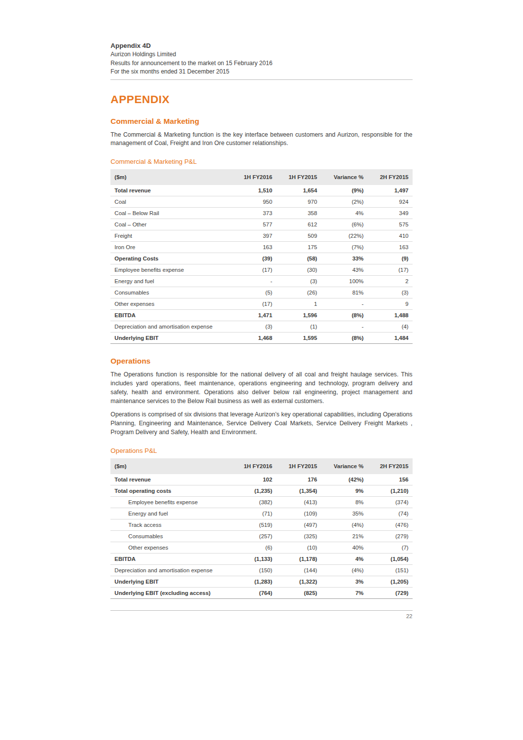Appendix 4D
Aurizon Holdings Limited
Results for announcement to the market on 15 February 2016
For the six months ended 31 December 2015
APPENDIX
Commercial & Marketing
The Commercial & Marketing function is the key interface between customers and Aurizon, responsible for the management of Coal, Freight and Iron Ore customer relationships.
Commercial & Marketing P&L
| ($m) | 1H FY2016 | 1H FY2015 | Variance % | 2H FY2015 |
| --- | --- | --- | --- | --- |
| Total revenue | 1,510 | 1,654 | (9%) | 1,497 |
| Coal | 950 | 970 | (2%) | 924 |
| Coal – Below Rail | 373 | 358 | 4% | 349 |
| Coal – Other | 577 | 612 | (6%) | 575 |
| Freight | 397 | 509 | (22%) | 410 |
| Iron Ore | 163 | 175 | (7%) | 163 |
| Operating Costs | (39) | (58) | 33% | (9) |
| Employee benefits expense | (17) | (30) | 43% | (17) |
| Energy and fuel | - | (3) | 100% | 2 |
| Consumables | (5) | (26) | 81% | (3) |
| Other expenses | (17) | 1 | - | 9 |
| EBITDA | 1,471 | 1,596 | (8%) | 1,488 |
| Depreciation and amortisation expense | (3) | (1) | - | (4) |
| Underlying EBIT | 1,468 | 1,595 | (8%) | 1,484 |
Operations
The Operations function is responsible for the national delivery of all coal and freight haulage services. This includes yard operations, fleet maintenance, operations engineering and technology, program delivery and safety, health and environment. Operations also deliver below rail engineering, project management and maintenance services to the Below Rail business as well as external customers.
Operations is comprised of six divisions that leverage Aurizon’s key operational capabilities, including Operations Planning, Engineering and Maintenance, Service Delivery Coal Markets, Service Delivery Freight Markets , Program Delivery and Safety, Health and Environment.
Operations P&L
| ($m) | 1H FY2016 | 1H FY2015 | Variance % | 2H FY2015 |
| --- | --- | --- | --- | --- |
| Total revenue | 102 | 176 | (42%) | 156 |
| Total operating costs | (1,235) | (1,354) | 9% | (1,210) |
| Employee benefits expense | (382) | (413) | 8% | (374) |
| Energy and fuel | (71) | (109) | 35% | (74) |
| Track access | (519) | (497) | (4%) | (476) |
| Consumables | (257) | (325) | 21% | (279) |
| Other expenses | (6) | (10) | 40% | (7) |
| EBITDA | (1,133) | (1,178) | 4% | (1,054) |
| Depreciation and amortisation expense | (150) | (144) | (4%) | (151) |
| Underlying EBIT | (1,283) | (1,322) | 3% | (1,205) |
| Underlying EBIT (excluding access) | (764) | (825) | 7% | (729) |
22